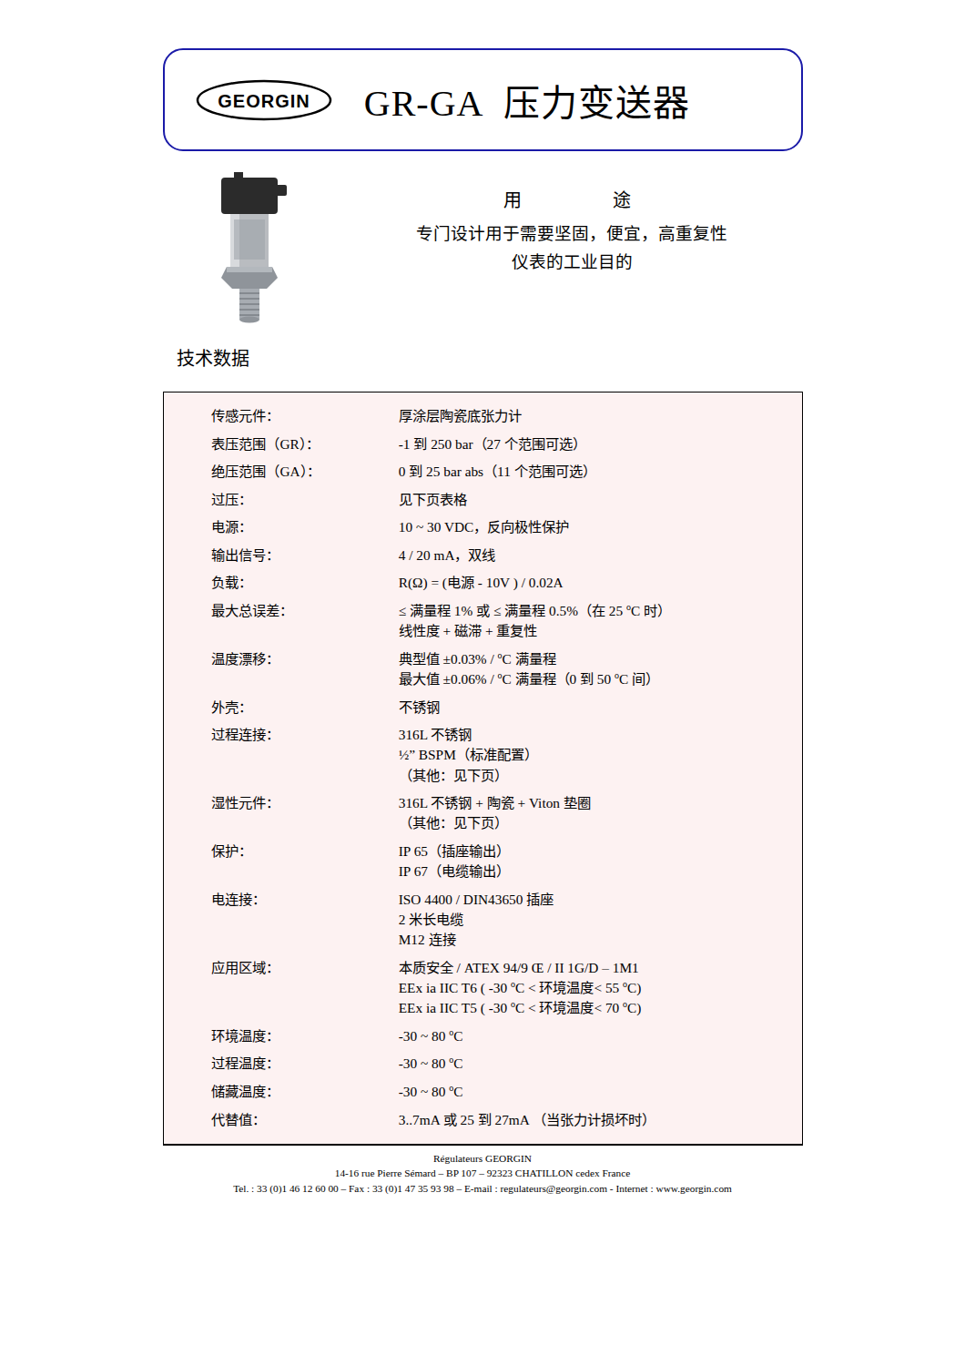GEORGIN
GR-GA 压力变送器
技术数据
用 途
专门设计用于需要坚固，便宜，高重复性
仪表的工业目的
| 传感元件： | 厚涂层陶瓷底张力计 |
| 表压范围（GR）： | -1 到 250 bar（27 个范围可选） |
| 绝压范围（GA）： | 0 到 25 bar abs（11 个范围可选） |
| 过压： | 见下页表格 |
| 电源： | 10 ~ 30 VDC，反向极性保护 |
| 输出信号： | 4 / 20 mA，双线 |
| 负载： | R(Ω) = (电源 - 10V ) / 0.02A |
| 最大总误差： | ≤ 满量程 1% 或 ≤ 满量程 0.5%（在 25 o C 时） 线性度 + 磁滞 + 重复性 |
| 温度漂移： | 典型值 ±0.03% / o C 满量程 最大值 ±0.06% / o C 满量程（0 到 50 o C 间） |
| 外壳： | 不锈钢 |
| 过程连接： | 316L 不锈钢 ½” BSPM（标准配置） （其他：见下页） |
| 湿性元件： | 316L 不锈钢 + 陶瓷 + Viton 垫圈 （其他：见下页） |
| 保护： | IP 65（插座输出） IP 67（电缆输出） |
| 电连接： | ISO 4400 / DIN43650 插座 2 米长电缆 M12 连接 |
| 应用区域： | 本质安全 / ATEX 94/9 Œ / II 1G/D – 1M1 EEx ia IIC T6 ( -30 o C < 环境温度< 55 o C) EEx ia IIC T5 ( -30 o C < 环境温度< 70 o C) |
| 环境温度： | -30 ~ 80 o C |
| 过程温度： | -30 ~ 80 o C |
| 储藏温度： | -30 ~ 80 o C |
| 代替值： | 3..7mA 或 25 到 27mA （当张力计损坏时） |
Régulateurs GEORGIN
14-16 rue Pierre Sémard – BP 107 – 92323 CHATILLON cedex France
Tel. : 33 (0)1 46 12 60 00 – Fax : 33 (0)1 47 35 93 98 – E-mail : regulateurs@georgin.com - Internet : www.georgin.com